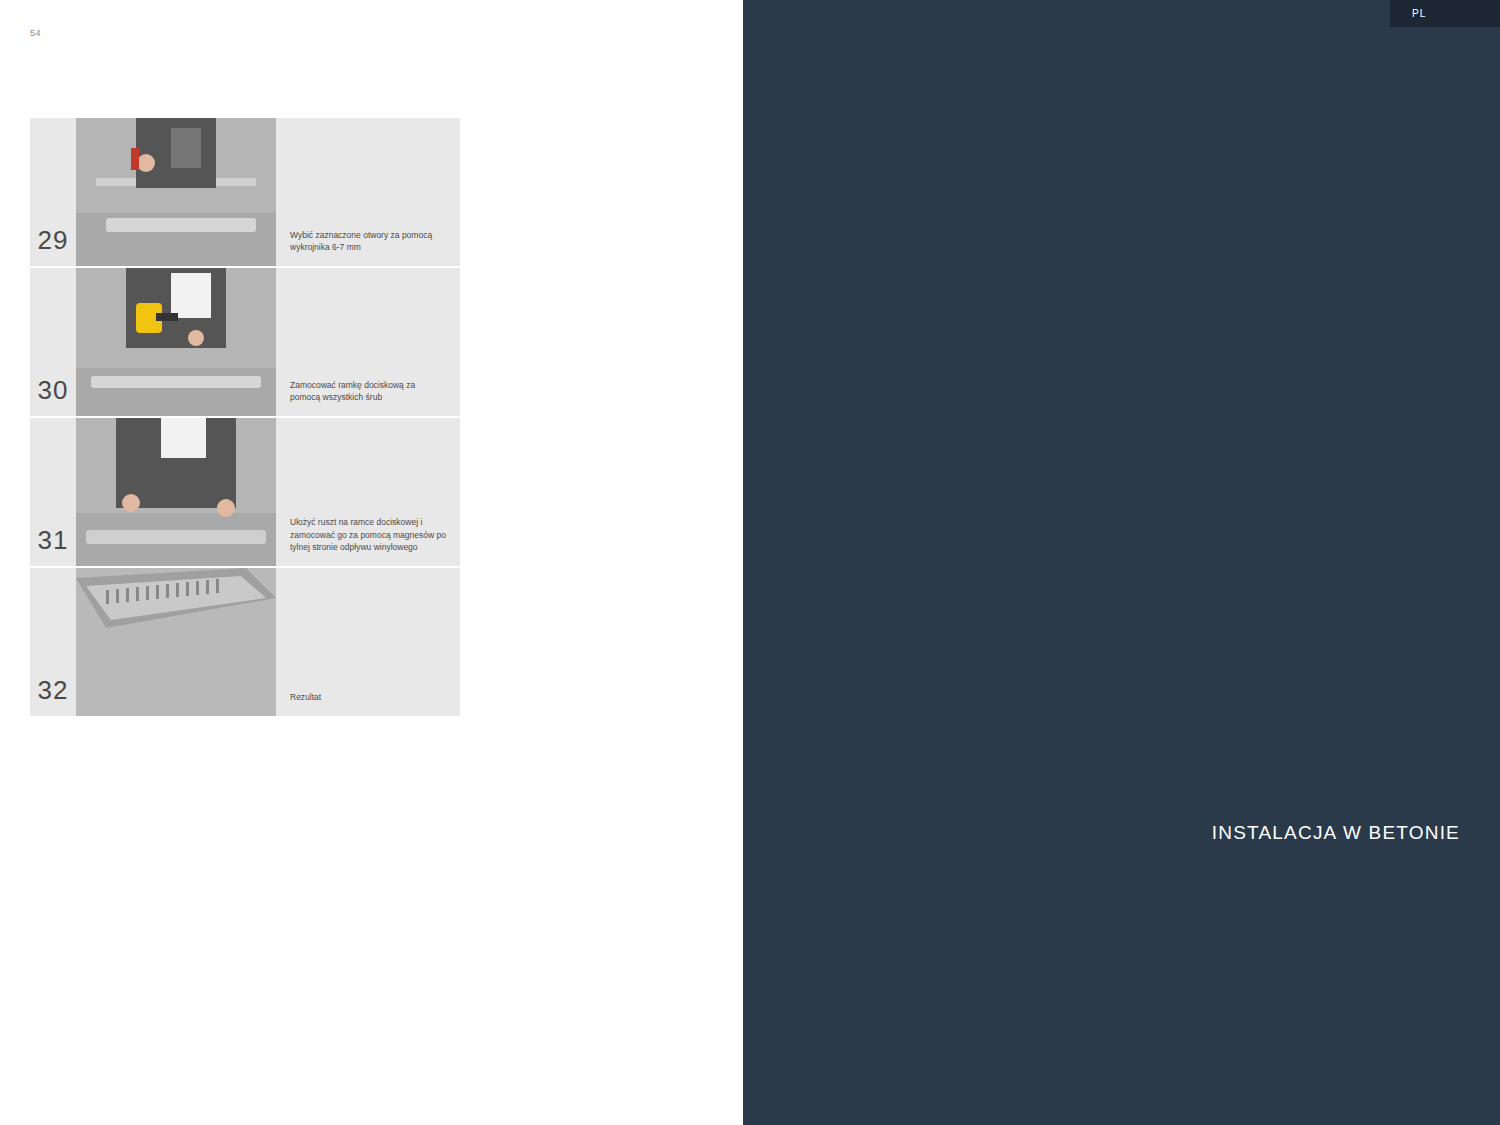54
29
Wybić zaznaczone otwory za pomocą wykrojnika 6-7 mm
30
Zamocować ramkę dociskową za pomocą wszystkich śrub
31
Ułożyć ruszt na ramce dociskowej i zamocować go za pomocą magnesów po tylnej stronie odpływu winylowego
32
Rezultat
PL
INSTALACJA W BETONIE